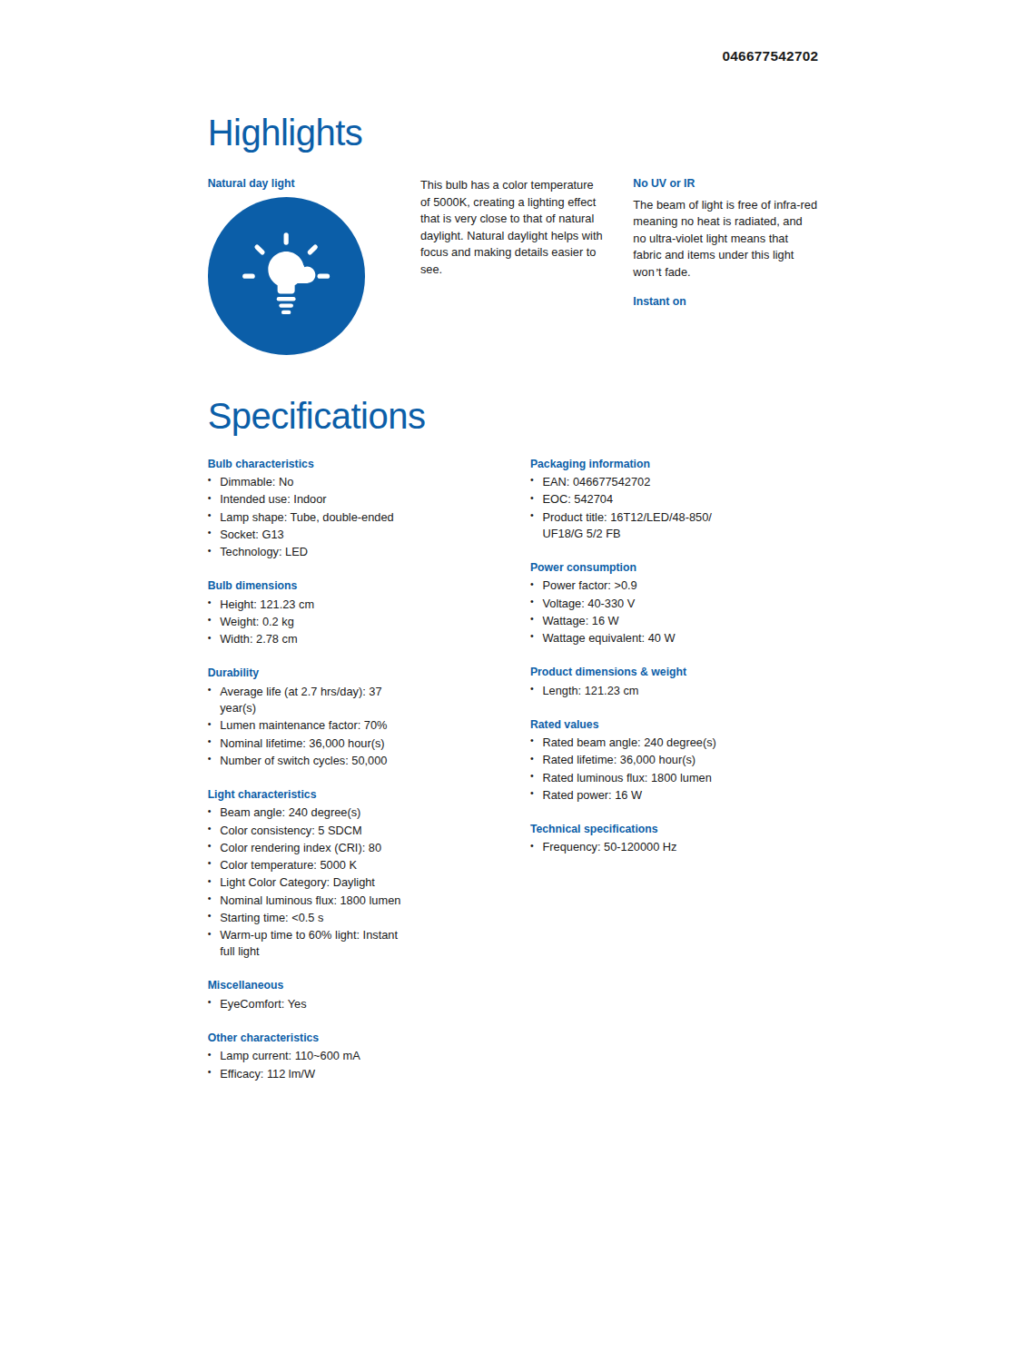046677542702
Highlights
Natural day light
This bulb has a color temperature of 5000K, creating a lighting effect that is very close to that of natural daylight. Natural daylight helps with focus and making details easier to see.
No UV or IR
The beam of light is free of infra-red meaning no heat is radiated, and no ultra-violet light means that fabric and items under this light won’t fade.
Instant on
Specifications
Bulb characteristics
Dimmable: No
Intended use: Indoor
Lamp shape: Tube, double-ended
Socket: G13
Technology: LED
Bulb dimensions
Height: 121.23 cm
Weight: 0.2 kg
Width: 2.78 cm
Durability
Average life (at 2.7 hrs/day): 37 year(s)
Lumen maintenance factor: 70%
Nominal lifetime: 36,000 hour(s)
Number of switch cycles: 50,000
Light characteristics
Beam angle: 240 degree(s)
Color consistency: 5 SDCM
Color rendering index (CRI): 80
Color temperature: 5000 K
Light Color Category: Daylight
Nominal luminous flux: 1800 lumen
Starting time: <0.5 s
Warm-up time to 60% light: Instant full light
Miscellaneous
EyeComfort: Yes
Other characteristics
Lamp current: 110~600 mA
Efficacy: 112 lm/W
Packaging information
EAN: 046677542702
EOC: 542704
Product title: 16T12/LED/48-850/ UF18/G 5/2 FB
Power consumption
Power factor: >0.9
Voltage: 40-330 V
Wattage: 16 W
Wattage equivalent: 40 W
Product dimensions & weight
Length: 121.23 cm
Rated values
Rated beam angle: 240 degree(s)
Rated lifetime: 36,000 hour(s)
Rated luminous flux: 1800 lumen
Rated power: 16 W
Technical specifications
Frequency: 50-120000 Hz